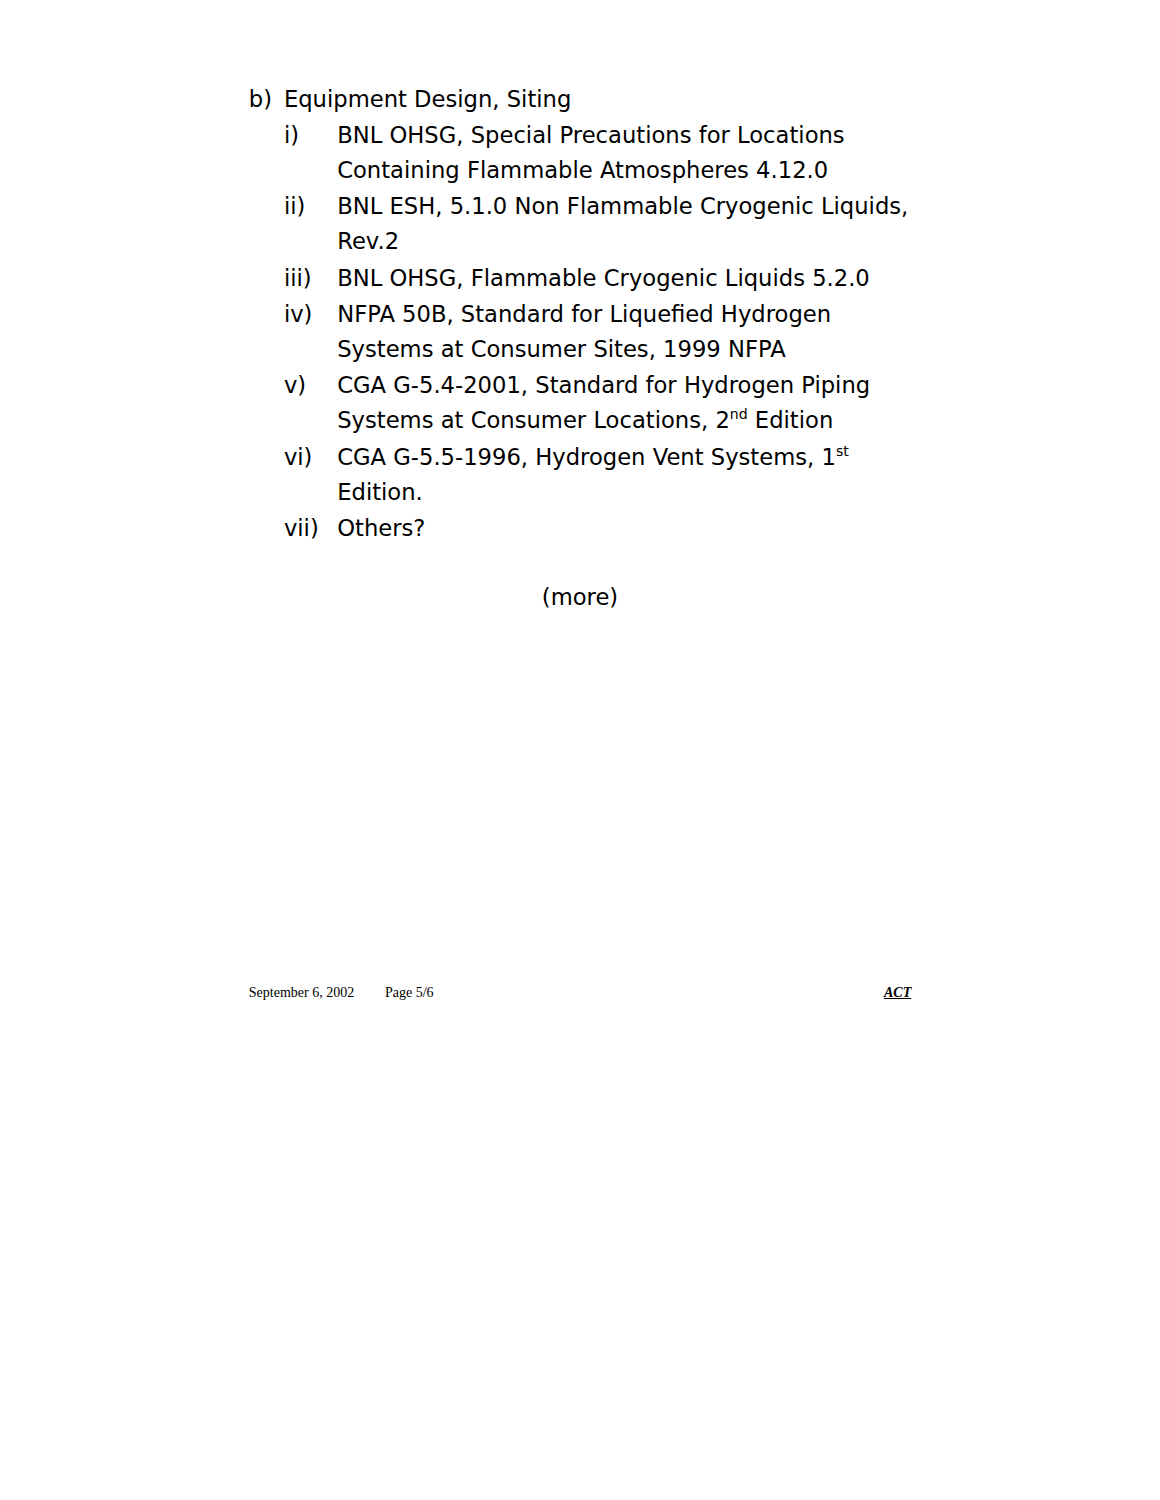b) Equipment Design, Siting
i) BNL OHSG, Special Precautions for Locations Containing Flammable Atmospheres 4.12.0
ii) BNL ESH, 5.1.0 Non Flammable Cryogenic Liquids, Rev.2
iii) BNL OHSG, Flammable Cryogenic Liquids 5.2.0
iv) NFPA 50B, Standard for Liquefied Hydrogen Systems at Consumer Sites, 1999 NFPA
v) CGA G-5.4-2001, Standard for Hydrogen Piping Systems at Consumer Locations, 2nd Edition
vi) CGA G-5.5-1996, Hydrogen Vent Systems, 1st Edition.
vii) Others?
(more)
September 6, 2002 Page 5/6 ACT